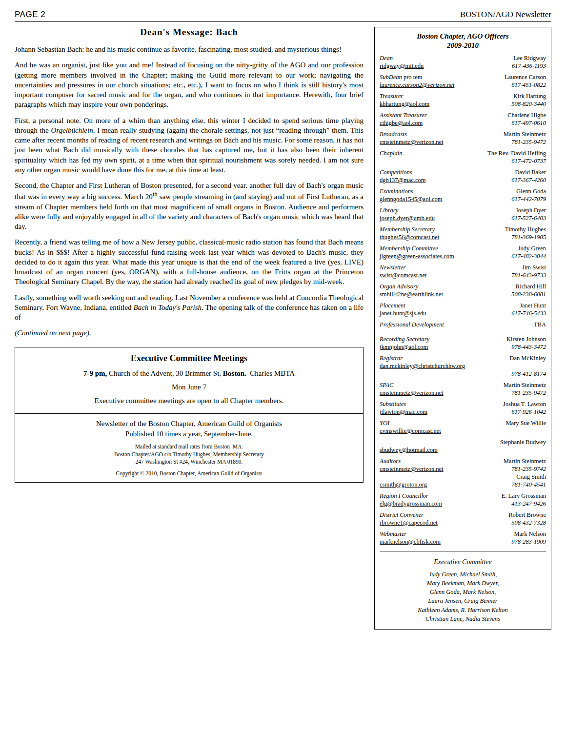PAGE 2
BOSTON/AGO Newsletter
Dean's Message: Bach
Johann Sebastian Bach: he and his music continue as favorite, fascinating, most studied, and mysterious things!
And he was an organist, just like you and me! Instead of focusing on the nitty-gritty of the AGO and our profession (getting more members involved in the Chapter; making the Guild more relevant to our work; navigating the uncertainties and pressures in our church situations; etc., etc.), I want to focus on who I think is still history's most important composer for sacred music and for the organ, and who continues in that importance. Herewith, four brief paragraphs which may inspire your own ponderings.
First, a personal note. On more of a whim than anything else, this winter I decided to spend serious time playing through the Orgelbüchlein. I mean really studying (again) the chorale settings, not just “reading through” them. This came after recent months of reading of recent research and writings on Bach and his music. For some reason, it has not just been what Bach did musically with these chorales that has captured me, but it has also been their inherent spirituality which has fed my own spirit, at a time when that spiritual nourishment was sorely needed. I am not sure any other organ music would have done this for me, at this time at least.
Second, the Chapter and First Lutheran of Boston presented, for a second year, another full day of Bach's organ music that was in every way a big success. March 20th saw people streaming in (and staying) and out of First Lutheran, as a stream of Chapter members held forth on that most magnificent of small organs in Boston. Audience and performers alike were fully and enjoyably engaged in all of the variety and characters of Bach's organ music which was heard that day.
Recently, a friend was telling me of how a New Jersey public, classical-music radio station has found that Bach means bucks! As in $$$! After a highly successful fund-raising week last year which was devoted to Bach's music, they decided to do it again this year. What made this year unique is that the end of the week featured a live (yes, LIVE) broadcast of an organ concert (yes, ORGAN), with a full-house audience, on the Fritts organ at the Princeton Theological Seminary Chapel. By the way, the station had already reached its goal of new pledges by mid-week.
Lastly, something well worth seeking out and reading. Last November a conference was held at Concordia Theological Seminary, Fort Wayne, Indiana, entitled Bach in Today's Parish. The opening talk of the conference has taken on a life of
(Continued on next page).
Executive Committee Meetings
7-9 pm, Church of the Advent, 30 Brimmer St, Boston. Charles MBTA
Mon June 7
Executive committee meetings are open to all Chapter members.
Newsletter of the Boston Chapter, American Guild of Organists
Published 10 times a year, September-June.
Mailed at standard mail rates from Boston MA.
Boston Chapter/AGO c/o Timothy Hughes, Membership Secretary
247 Washington St #24, Winchester MA 01890.
Copyright © 2010, Boston Chapter, American Guild of Organists
Boston Chapter, AGO Officers
2009-2010
| Dean | Lee Ridgway |
| ridgway@mit.edu | 617-436-1193 |
| SubDean pro tem | Laurence Carson |
| laurence.carson2@verizon.net | 617-451-0822 |
| Treasurer | Kirk Hartung |
| kbhartung@aol.com | 508-820-3440 |
| Assistant Treasurer | Charlene Higbe |
| cthigbe@aol.com | 617-497-0610 |
| Broadcasts | Martin Steinmetz |
| cmsteinmetz@verizon.net | 781-235-9472 |
| Chaplain | The Rev. David Hefling |
| | 617-472-0737 |
| Competitions | David Baker |
| dgb137@mac.com | 617-367-4260 |
| Examinations | Glenn Goda |
| glenngoda1545@aol.com | 617-442-7079 |
| Library | Joseph Dyer |
| joseph.dyer@umb.edu | 617-527-6403 |
| Membership Secretary | Timothy Hughes |
| thughes56@comcast.net | 781-369-1905 |
| Membership Committee | Judy Green |
| jlgreen@green-associates.com | 617-482-3044 |
| Newsletter | Jim Swist |
| swist@comcast.net | 781-643-9733 |
| Organ Advisory | Richard Hill |
| smhill42ne@earthlink.net | 508-238-6081 |
| Placement | Janet Hunt |
| janet.hunt@sjs.edu | 617-746-5433 |
| Professional Development | TBA |
| Recording Secretary | Kirsten Johnson |
| jkmnjohn@aol.com | 978-443-3472 |
| Registrar | Dan McKinley |
| dan.mckinley@christchurchhw.org |
| | 978-412-8174 |
| SPAC | Martin Steinmetz |
| cmsteinmetz@verizon.net | 781-235-9472 |
| Substitutes | Joshua T. Lawton |
| jtlawton@mac.com | 617-926-1042 |
| YOI | Mary Sue Willie |
| cvmswillie@comcast.net |
| | Stephanie Budwey |
| sbudwey@hotmail.com |
| Auditors | Martin Steinmetz |
| cmsteinmetz@verizon.net | 781-235-9742 |
| | Craig Smith |
| csmith@groton.org | 781-740-4541 |
| Region I Councillor | E. Lary Grossman |
| elg@bradygrossman.com | 413-247-9426 |
| District Convener | Robert Browne |
| rbrowne1@capecod.net | 508-432-7328 |
| Webmaster | Mark Nelson |
| marknelson@cbfisk.com | 978-283-1909 |
Executive Committee
Judy Green, Michael Smith,
Mary Beekman, Mark Dwyer,
Glenn Goda, Mark Nelson,
Laura Jensen, Craig Benner
Kathleen Adams, R. Harrison Kelton
Christian Lane, Nadia Stevens